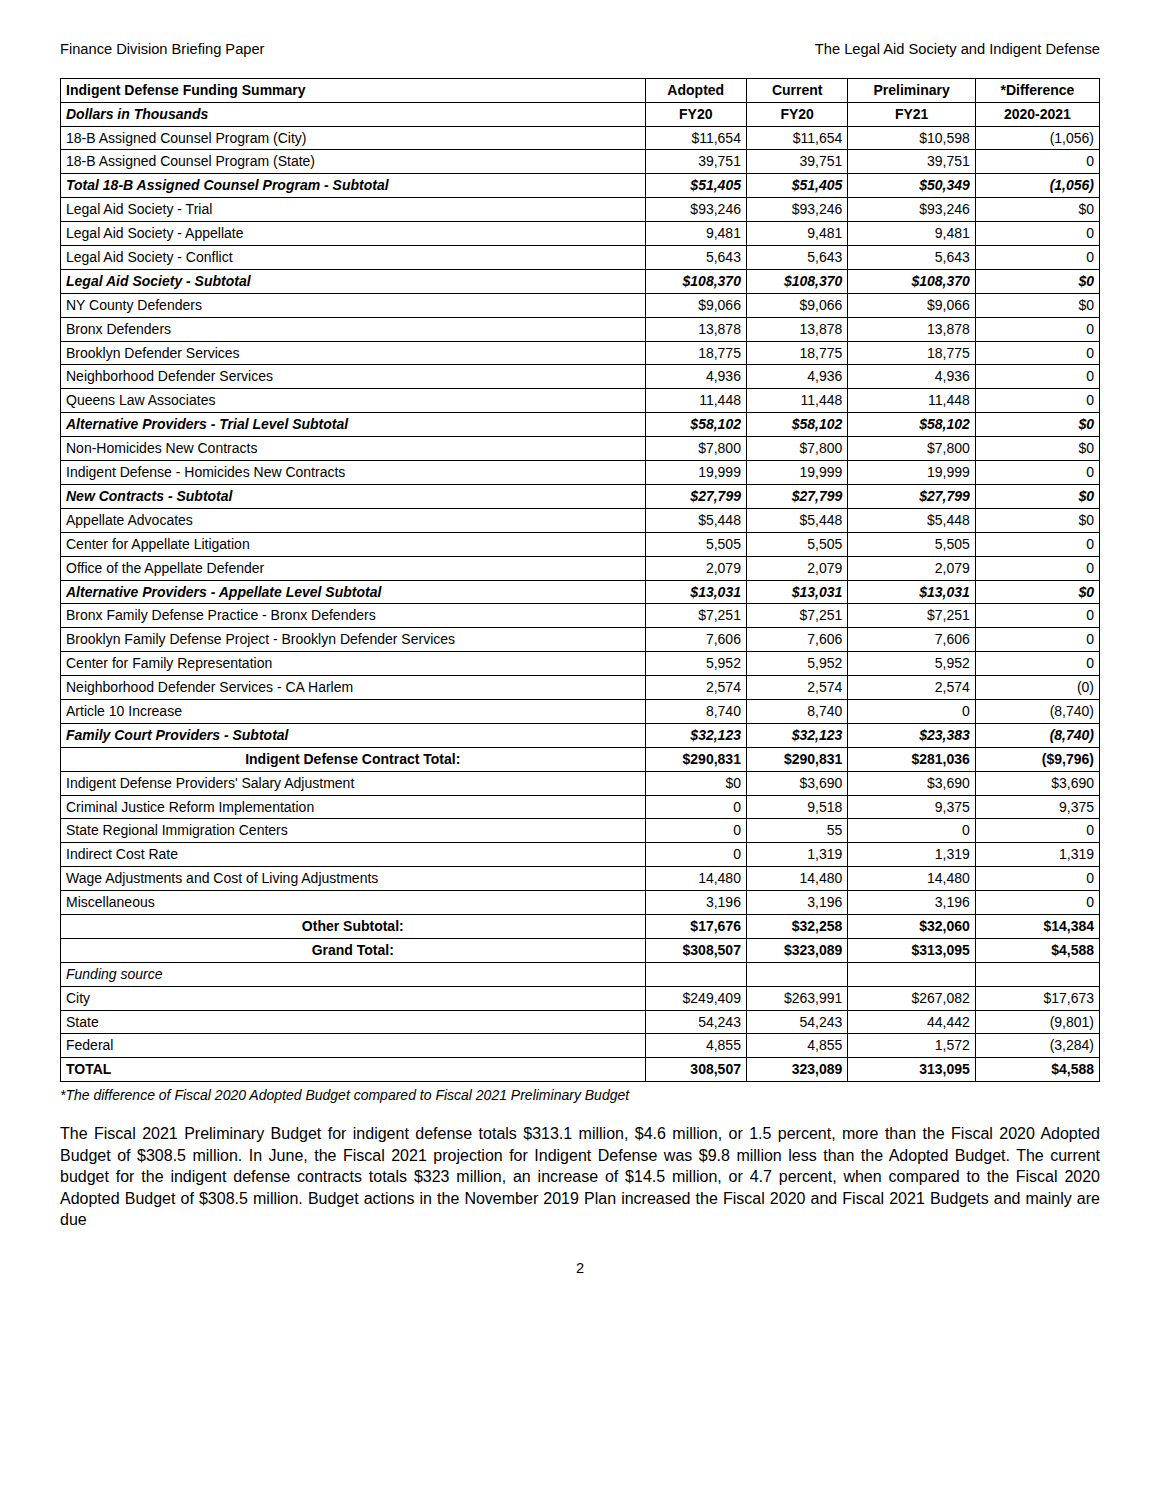Finance Division Briefing Paper The Legal Aid Society and Indigent Defense
| Indigent Defense Funding Summary | Adopted | Current | Preliminary | *Difference |
| --- | --- | --- | --- | --- |
| Dollars in Thousands | FY20 | FY20 | FY21 | 2020-2021 |
| 18-B Assigned Counsel Program (City) | $11,654 | $11,654 | $10,598 | (1,056) |
| 18-B Assigned Counsel Program (State) | 39,751 | 39,751 | 39,751 | 0 |
| Total 18-B Assigned Counsel Program - Subtotal | $51,405 | $51,405 | $50,349 | (1,056) |
| Legal Aid Society - Trial | $93,246 | $93,246 | $93,246 | $0 |
| Legal Aid Society - Appellate | 9,481 | 9,481 | 9,481 | 0 |
| Legal Aid Society - Conflict | 5,643 | 5,643 | 5,643 | 0 |
| Legal Aid Society - Subtotal | $108,370 | $108,370 | $108,370 | $0 |
| NY County Defenders | $9,066 | $9,066 | $9,066 | $0 |
| Bronx Defenders | 13,878 | 13,878 | 13,878 | 0 |
| Brooklyn Defender Services | 18,775 | 18,775 | 18,775 | 0 |
| Neighborhood Defender Services | 4,936 | 4,936 | 4,936 | 0 |
| Queens Law Associates | 11,448 | 11,448 | 11,448 | 0 |
| Alternative Providers - Trial Level Subtotal | $58,102 | $58,102 | $58,102 | $0 |
| Non-Homicides New Contracts | $7,800 | $7,800 | $7,800 | $0 |
| Indigent Defense - Homicides New Contracts | 19,999 | 19,999 | 19,999 | 0 |
| New Contracts - Subtotal | $27,799 | $27,799 | $27,799 | $0 |
| Appellate Advocates | $5,448 | $5,448 | $5,448 | $0 |
| Center for Appellate Litigation | 5,505 | 5,505 | 5,505 | 0 |
| Office of the Appellate Defender | 2,079 | 2,079 | 2,079 | 0 |
| Alternative Providers - Appellate Level Subtotal | $13,031 | $13,031 | $13,031 | $0 |
| Bronx Family Defense Practice - Bronx Defenders | $7,251 | $7,251 | $7,251 | 0 |
| Brooklyn Family Defense Project - Brooklyn Defender Services | 7,606 | 7,606 | 7,606 | 0 |
| Center for Family Representation | 5,952 | 5,952 | 5,952 | 0 |
| Neighborhood Defender Services - CA Harlem | 2,574 | 2,574 | 2,574 | (0) |
| Article 10 Increase | 8,740 | 8,740 | 0 | (8,740) |
| Family Court Providers - Subtotal | $32,123 | $32,123 | $23,383 | (8,740) |
| Indigent Defense Contract Total: | $290,831 | $290,831 | $281,036 | ($9,796) |
| Indigent Defense Providers' Salary Adjustment | $0 | $3,690 | $3,690 | $3,690 |
| Criminal Justice Reform Implementation | 0 | 9,518 | 9,375 | 9,375 |
| State Regional Immigration Centers | 0 | 55 | 0 | 0 |
| Indirect Cost Rate | 0 | 1,319 | 1,319 | 1,319 |
| Wage Adjustments and Cost of Living Adjustments | 14,480 | 14,480 | 14,480 | 0 |
| Miscellaneous | 3,196 | 3,196 | 3,196 | 0 |
| Other Subtotal: | $17,676 | $32,258 | $32,060 | $14,384 |
| Grand Total: | $308,507 | $323,089 | $313,095 | $4,588 |
| Funding source | | | | |
| City | $249,409 | $263,991 | $267,082 | $17,673 |
| State | 54,243 | 54,243 | 44,442 | (9,801) |
| Federal | 4,855 | 4,855 | 1,572 | (3,284) |
| TOTAL | 308,507 | 323,089 | 313,095 | $4,588 |
*The difference of Fiscal 2020 Adopted Budget compared to Fiscal 2021 Preliminary Budget
The Fiscal 2021 Preliminary Budget for indigent defense totals $313.1 million, $4.6 million, or 1.5 percent, more than the Fiscal 2020 Adopted Budget of $308.5 million. In June, the Fiscal 2021 projection for Indigent Defense was $9.8 million less than the Adopted Budget. The current budget for the indigent defense contracts totals $323 million, an increase of $14.5 million, or 4.7 percent, when compared to the Fiscal 2020 Adopted Budget of $308.5 million. Budget actions in the November 2019 Plan increased the Fiscal 2020 and Fiscal 2021 Budgets and mainly are due
2